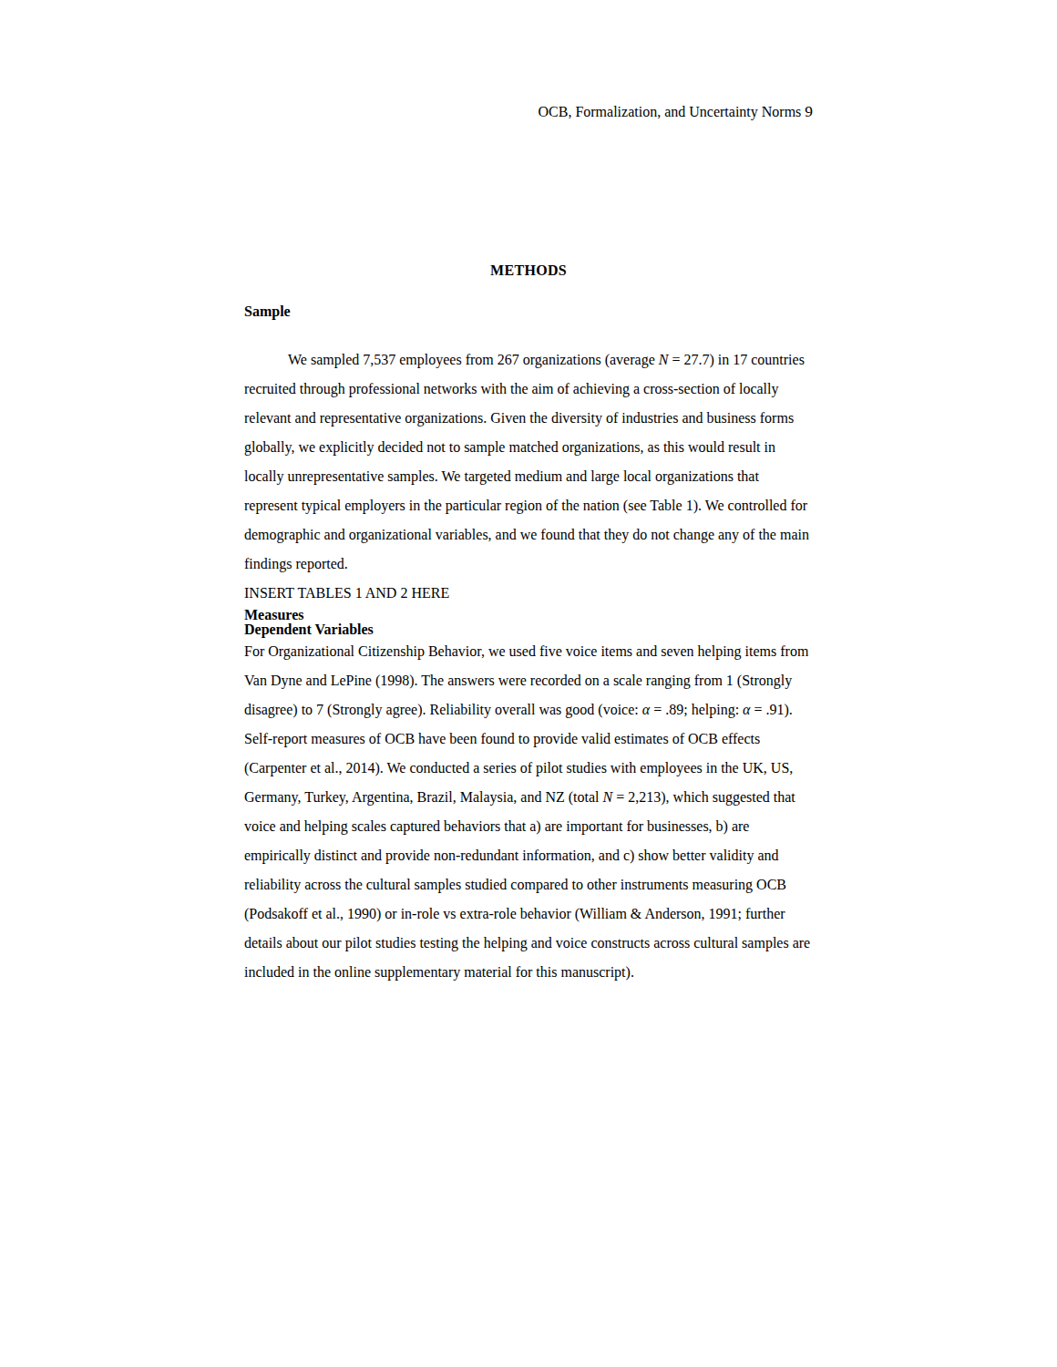OCB, Formalization, and Uncertainty Norms 9
METHODS
Sample
We sampled 7,537 employees from 267 organizations (average N = 27.7) in 17 countries recruited through professional networks with the aim of achieving a cross-section of locally relevant and representative organizations. Given the diversity of industries and business forms globally, we explicitly decided not to sample matched organizations, as this would result in locally unrepresentative samples. We targeted medium and large local organizations that represent typical employers in the particular region of the nation (see Table 1). We controlled for demographic and organizational variables, and we found that they do not change any of the main findings reported.
INSERT TABLES 1 AND 2 HERE
Measures
Dependent Variables
For Organizational Citizenship Behavior, we used five voice items and seven helping items from Van Dyne and LePine (1998). The answers were recorded on a scale ranging from 1 (Strongly disagree) to 7 (Strongly agree). Reliability overall was good (voice: α = .89; helping: α = .91). Self-report measures of OCB have been found to provide valid estimates of OCB effects (Carpenter et al., 2014). We conducted a series of pilot studies with employees in the UK, US, Germany, Turkey, Argentina, Brazil, Malaysia, and NZ (total N = 2,213), which suggested that voice and helping scales captured behaviors that a) are important for businesses, b) are empirically distinct and provide non-redundant information, and c) show better validity and reliability across the cultural samples studied compared to other instruments measuring OCB (Podsakoff et al., 1990) or in-role vs extra-role behavior (William & Anderson, 1991; further details about our pilot studies testing the helping and voice constructs across cultural samples are included in the online supplementary material for this manuscript).